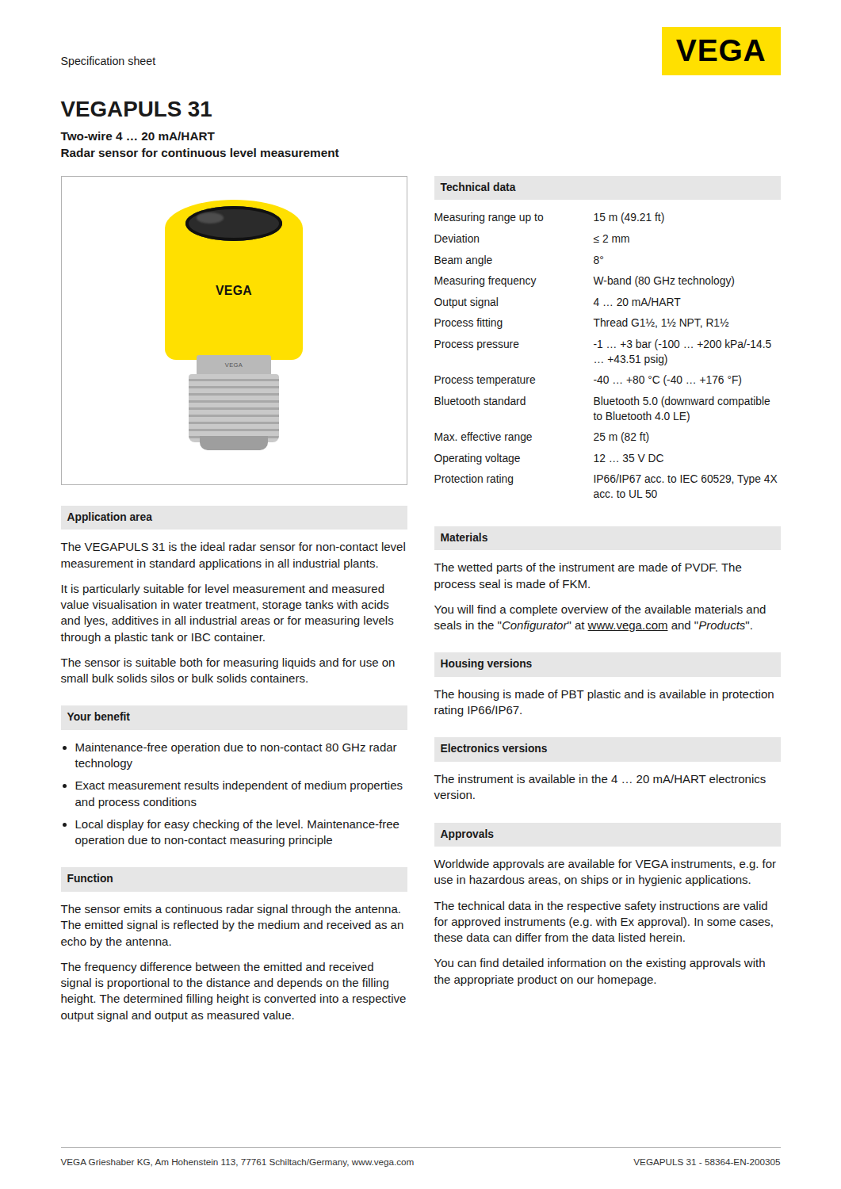Specification sheet
VEGA
VEGAPULS 31
Two-wire 4 … 20 mA/HART
Radar sensor for continuous level measurement
Application area
The VEGAPULS 31 is the ideal radar sensor for non-contact level measurement in standard applications in all industrial plants.
It is particularly suitable for level measurement and measured value visualisation in water treatment, storage tanks with acids and lyes, additives in all industrial areas or for measuring levels through a plastic tank or IBC container.
The sensor is suitable both for measuring liquids and for use on small bulk solids silos or bulk solids containers.
Your benefit
Maintenance-free operation due to non-contact 80 GHz radar technology
Exact measurement results independent of medium properties and process conditions
Local display for easy checking of the level. Maintenance-free operation due to non-contact measuring principle
Function
The sensor emits a continuous radar signal through the antenna. The emitted signal is reflected by the medium and received as an echo by the antenna.
The frequency difference between the emitted and received signal is proportional to the distance and depends on the filling height. The determined filling height is converted into a respective output signal and output as measured value.
Technical data
| Measuring range up to | 15 m (49.21 ft) |
| Deviation | ≤ 2 mm |
| Beam angle | 8° |
| Measuring frequency | W-band (80 GHz technology) |
| Output signal | 4 … 20 mA/HART |
| Process fitting | Thread G1½, 1½ NPT, R1½ |
| Process pressure | -1 … +3 bar (-100 … +200 kPa/-14.5 … +43.51 psig) |
| Process temperature | -40 … +80 °C (-40 … +176 °F) |
| Bluetooth standard | Bluetooth 5.0 (downward compatible to Bluetooth 4.0 LE) |
| Max. effective range | 25 m (82 ft) |
| Operating voltage | 12 … 35 V DC |
| Protection rating | IP66/IP67 acc. to IEC 60529, Type 4X acc. to UL 50 |
Materials
The wetted parts of the instrument are made of PVDF. The process seal is made of FKM.
You will find a complete overview of the available materials and seals in the "Configurator" at www.vega.com and "Products".
Housing versions
The housing is made of PBT plastic and is available in protection rating IP66/IP67.
Electronics versions
The instrument is available in the 4 … 20 mA/HART electronics version.
Approvals
Worldwide approvals are available for VEGA instruments, e.g. for use in hazardous areas, on ships or in hygienic applications.
The technical data in the respective safety instructions are valid for approved instruments (e.g. with Ex approval). In some cases, these data can differ from the data listed herein.
You can find detailed information on the existing approvals with the appropriate product on our homepage.
VEGA Grieshaber KG, Am Hohenstein 113, 77761 Schiltach/Germany, www.vega.com VEGAPULS 31 - 58364-EN-200305